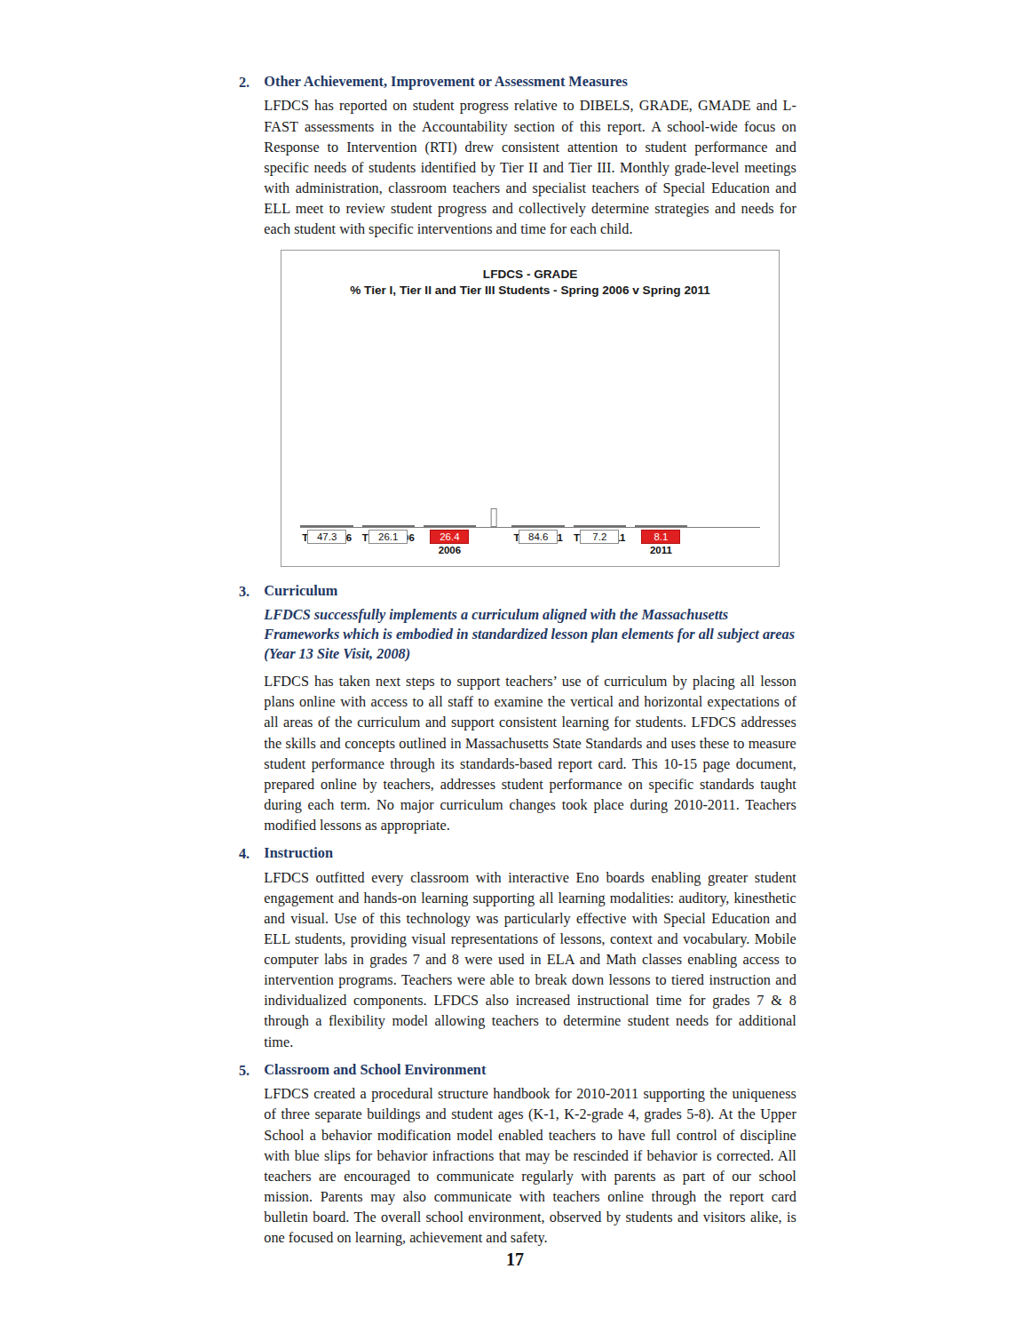2.
Other Achievement, Improvement or Assessment Measures
LFDCS has reported on student progress relative to DIBELS, GRADE, GMADE and L-FAST assessments in the Accountability section of this report. A school-wide focus on Response to Intervention (RTI) drew consistent attention to student performance and specific needs of students identified by Tier II and Tier III. Monthly grade-level meetings with administration, classroom teachers and specialist teachers of Special Education and ELL meet to review student progress and collectively determine strategies and needs for each student with specific interventions and time for each child.
LFDCS - GRADE
% Tier I, Tier II and Tier III Students - Spring 2006 v Spring 2011
47.3
26.1
26.4
84.6
7.2
8.1
Tier I 2006
Tier II 2006
Tier III 2006
Tier I 2011
Tier II 2011
Tier III 2011
3.
Curriculum
LFDCS successfully implements a curriculum aligned with the Massachusetts Frameworks which is embodied in standardized lesson plan elements for all subject areas (Year 13 Site Visit, 2008)
LFDCS has taken next steps to support teachers’ use of curriculum by placing all lesson plans online with access to all staff to examine the vertical and horizontal expectations of all areas of the curriculum and support consistent learning for students. LFDCS addresses the skills and concepts outlined in Massachusetts State Standards and uses these to measure student performance through its standards-based report card. This 10-15 page document, prepared online by teachers, addresses student performance on specific standards taught during each term. No major curriculum changes took place during 2010-2011. Teachers modified lessons as appropriate.
4.
Instruction
LFDCS outfitted every classroom with interactive Eno boards enabling greater student engagement and hands-on learning supporting all learning modalities: auditory, kinesthetic and visual. Use of this technology was particularly effective with Special Education and ELL students, providing visual representations of lessons, context and vocabulary. Mobile computer labs in grades 7 and 8 were used in ELA and Math classes enabling access to intervention programs. Teachers were able to break down lessons to tiered instruction and individualized components. LFDCS also increased instructional time for grades 7 & 8 through a flexibility model allowing teachers to determine student needs for additional time.
5.
Classroom and School Environment
LFDCS created a procedural structure handbook for 2010-2011 supporting the uniqueness of three separate buildings and student ages (K-1, K-2-grade 4, grades 5-8). At the Upper School a behavior modification model enabled teachers to have full control of discipline with blue slips for behavior infractions that may be rescinded if behavior is corrected. All teachers are encouraged to communicate regularly with parents as part of our school mission. Parents may also communicate with teachers online through the report card bulletin board. The overall school environment, observed by students and visitors alike, is one focused on learning, achievement and safety.
17